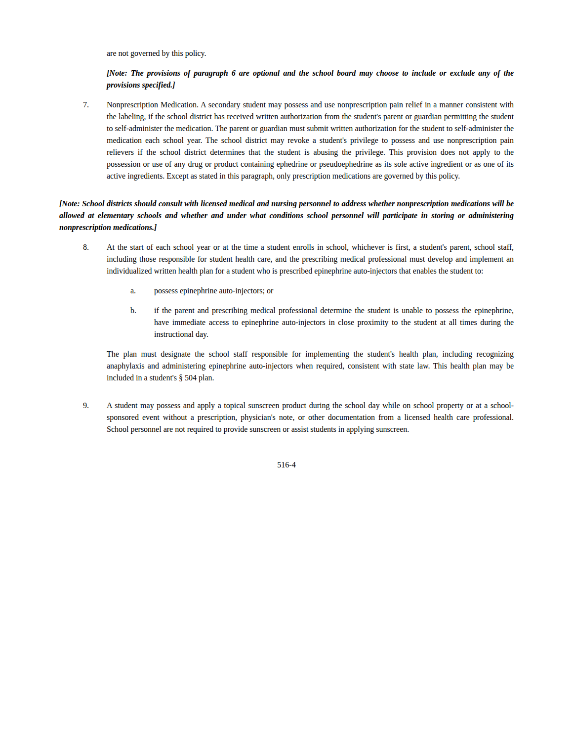are not governed by this policy.
[Note: The provisions of paragraph 6 are optional and the school board may choose to include or exclude any of the provisions specified.]
7.
Nonprescription Medication. A secondary student may possess and use nonprescription pain relief in a manner consistent with the labeling, if the school district has received written authorization from the student's parent or guardian permitting the student to self-administer the medication. The parent or guardian must submit written authorization for the student to self-administer the medication each school year. The school district may revoke a student's privilege to possess and use nonprescription pain relievers if the school district determines that the student is abusing the privilege. This provision does not apply to the possession or use of any drug or product containing ephedrine or pseudoephedrine as its sole active ingredient or as one of its active ingredients. Except as stated in this paragraph, only prescription medications are governed by this policy.
[Note: School districts should consult with licensed medical and nursing personnel to address whether nonprescription medications will be allowed at elementary schools and whether and under what conditions school personnel will participate in storing or administering nonprescription medications.]
8.
At the start of each school year or at the time a student enrolls in school, whichever is first, a student's parent, school staff, including those responsible for student health care, and the prescribing medical professional must develop and implement an individualized written health plan for a student who is prescribed epinephrine auto-injectors that enables the student to:
a.
possess epinephrine auto-injectors; or
b.
if the parent and prescribing medical professional determine the student is unable to possess the epinephrine, have immediate access to epinephrine auto-injectors in close proximity to the student at all times during the instructional day.
The plan must designate the school staff responsible for implementing the student's health plan, including recognizing anaphylaxis and administering epinephrine auto-injectors when required, consistent with state law. This health plan may be included in a student's § 504 plan.
9.
A student may possess and apply a topical sunscreen product during the school day while on school property or at a school-sponsored event without a prescription, physician's note, or other documentation from a licensed health care professional. School personnel are not required to provide sunscreen or assist students in applying sunscreen.
516-4